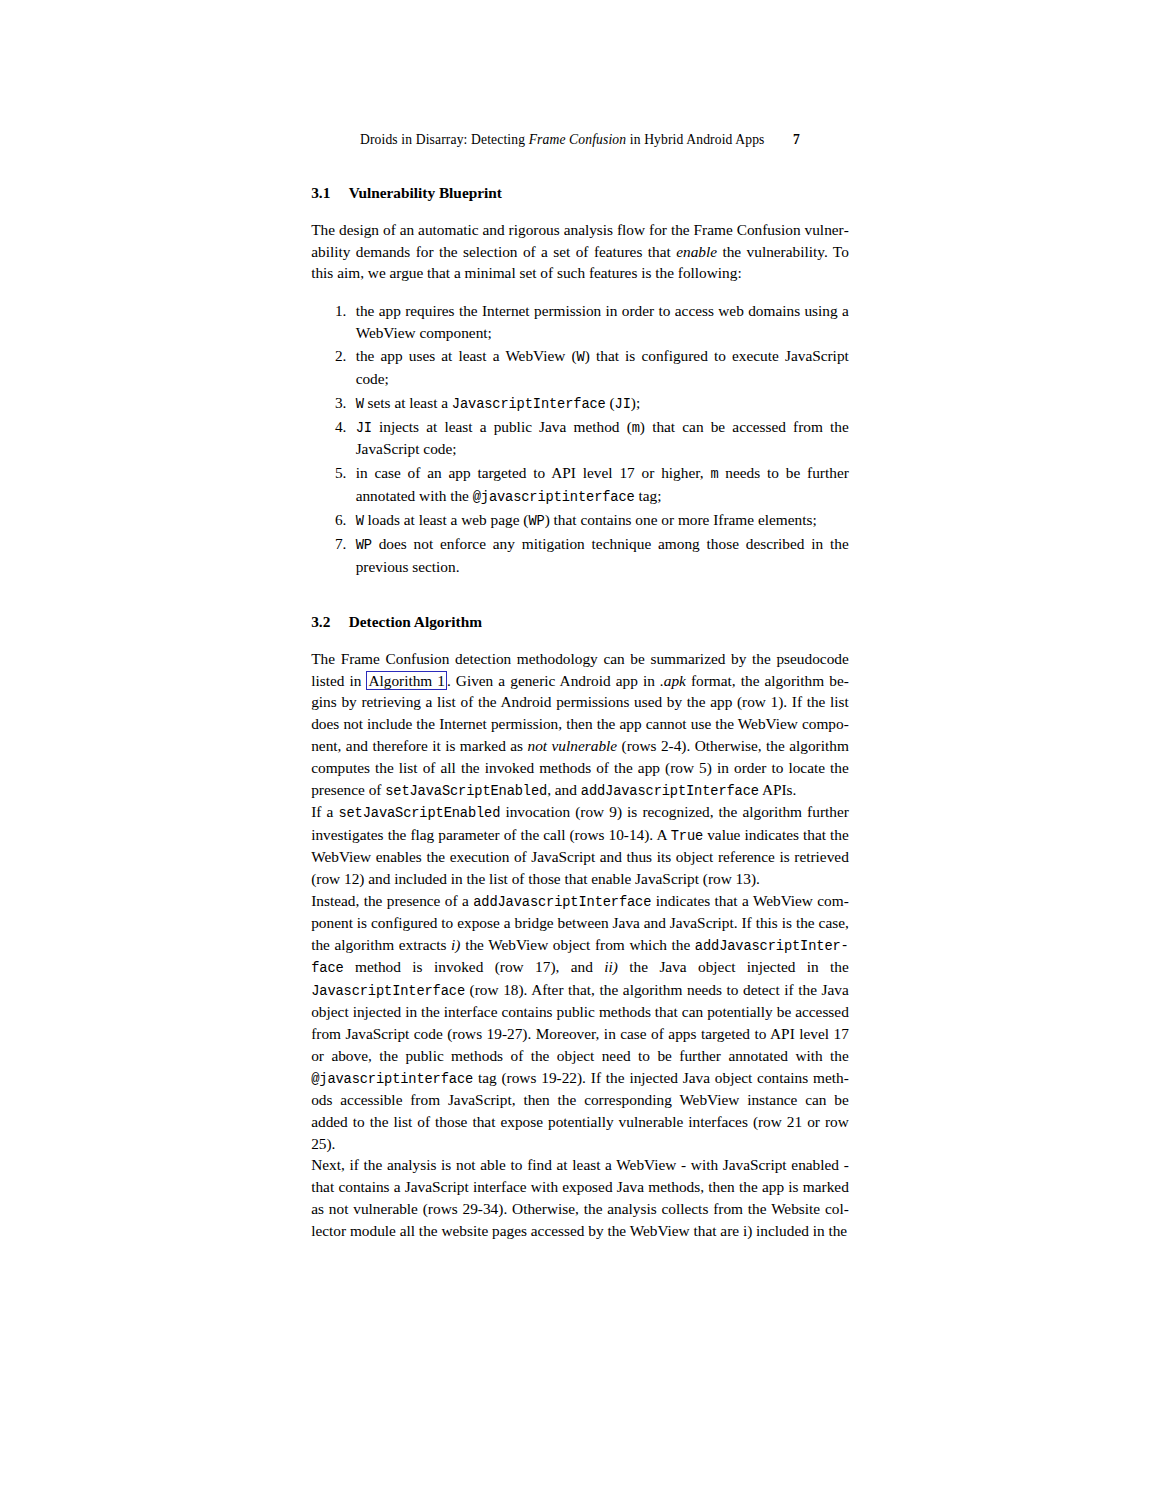Droids in Disarray: Detecting Frame Confusion in Hybrid Android Apps 7
3.1 Vulnerability Blueprint
The design of an automatic and rigorous analysis flow for the Frame Confusion vulnerability demands for the selection of a set of features that enable the vulnerability. To this aim, we argue that a minimal set of such features is the following:
the app requires the Internet permission in order to access web domains using a WebView component;
the app uses at least a WebView (W) that is configured to execute JavaScript code;
W sets at least a JavascriptInterface (JI);
JI injects at least a public Java method (m) that can be accessed from the JavaScript code;
in case of an app targeted to API level 17 or higher, m needs to be further annotated with the @javascriptinterface tag;
W loads at least a web page (WP) that contains one or more Iframe elements;
WP does not enforce any mitigation technique among those described in the previous section.
3.2 Detection Algorithm
The Frame Confusion detection methodology can be summarized by the pseudocode listed in Algorithm 1. Given a generic Android app in .apk format, the algorithm begins by retrieving a list of the Android permissions used by the app (row 1). If the list does not include the Internet permission, then the app cannot use the WebView component, and therefore it is marked as not vulnerable (rows 2-4). Otherwise, the algorithm computes the list of all the invoked methods of the app (row 5) in order to locate the presence of setJavaScriptEnabled, and addJavascriptInterface APIs.
If a setJavaScriptEnabled invocation (row 9) is recognized, the algorithm further investigates the flag parameter of the call (rows 10-14). A True value indicates that the WebView enables the execution of JavaScript and thus its object reference is retrieved (row 12) and included in the list of those that enable JavaScript (row 13).
Instead, the presence of a addJavascriptInterface indicates that a WebView component is configured to expose a bridge between Java and JavaScript. If this is the case, the algorithm extracts i) the WebView object from which the addJavascriptInterface method is invoked (row 17), and ii) the Java object injected in the JavascriptInterface (row 18). After that, the algorithm needs to detect if the Java object injected in the interface contains public methods that can potentially be accessed from JavaScript code (rows 19-27). Moreover, in case of apps targeted to API level 17 or above, the public methods of the object need to be further annotated with the @javascriptinterface tag (rows 19-22). If the injected Java object contains methods accessible from JavaScript, then the corresponding WebView instance can be added to the list of those that expose potentially vulnerable interfaces (row 21 or row 25).
Next, if the analysis is not able to find at least a WebView - with JavaScript enabled - that contains a JavaScript interface with exposed Java methods, then the app is marked as not vulnerable (rows 29-34). Otherwise, the analysis collects from the Website collector module all the website pages accessed by the WebView that are i) included in the